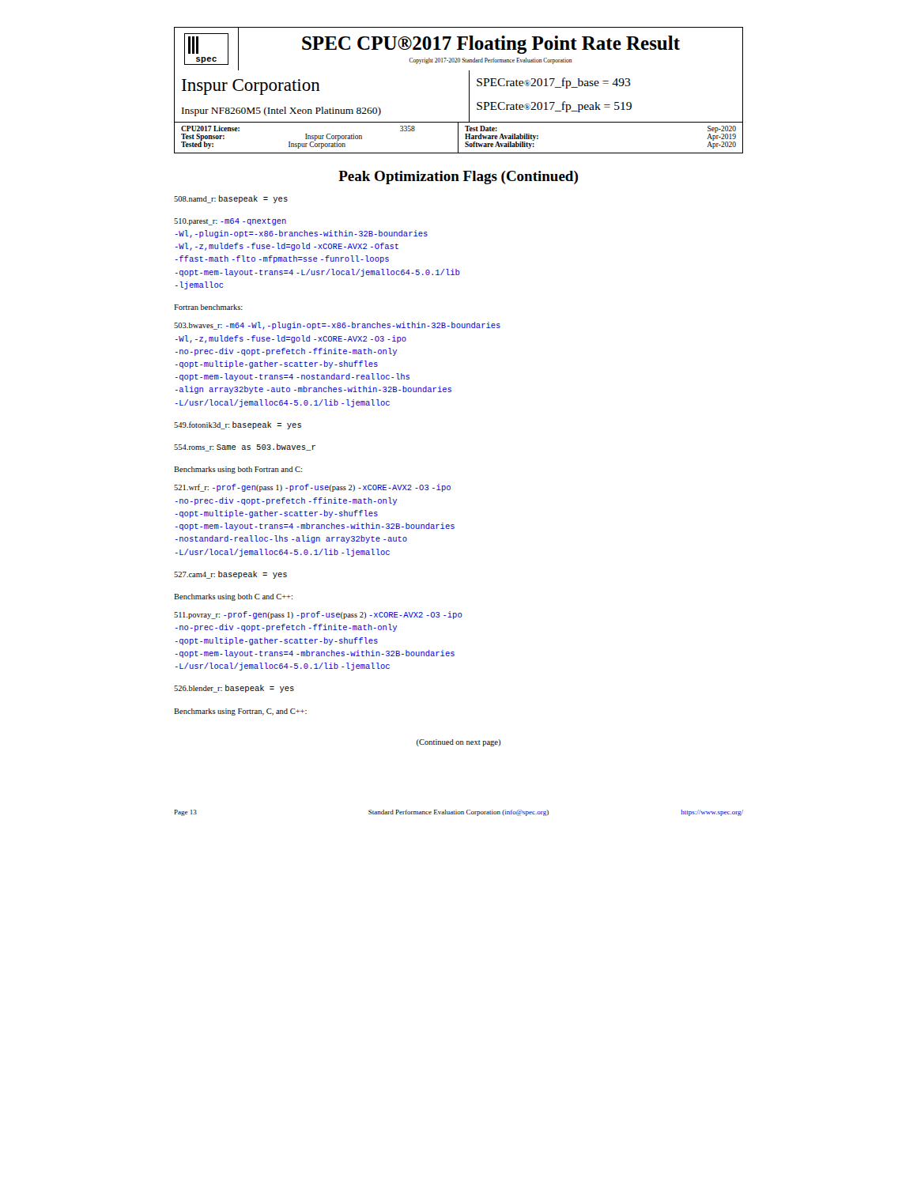spec
SPEC CPU®2017 Floating Point Rate Result
Copyright 2017-2020 Standard Performance Evaluation Corporation
Inspur Corporation
Inspur NF8260M5 (Intel Xeon Platinum 8260)
SPECrate®2017_fp_base = 493
SPECrate®2017_fp_peak = 519
CPU2017 License: 3358
Test Sponsor: Inspur Corporation
Tested by: Inspur Corporation
Test Date: Sep-2020
Hardware Availability: Apr-2019
Software Availability: Apr-2020
Peak Optimization Flags (Continued)
508.namd_r: basepeak = yes
510.parest_r: -m64 -qnextgen
-Wl,-plugin-opt=-x86-branches-within-32B-boundaries
-Wl,-z,muldefs -fuse-ld=gold -xCORE-AVX2 -Ofast
-ffast-math -flto -mfpmath=sse -funroll-loops
-qopt-mem-layout-trans=4 -L/usr/local/jemalloc64-5.0.1/lib
-ljemalloc
Fortran benchmarks:
503.bwaves_r: -m64 -Wl,-plugin-opt=-x86-branches-within-32B-boundaries
-Wl,-z,muldefs -fuse-ld=gold -xCORE-AVX2 -O3 -ipo
-no-prec-div -qopt-prefetch -ffinite-math-only
-qopt-multiple-gather-scatter-by-shuffles
-qopt-mem-layout-trans=4 -nostandard-realloc-lhs
-align array32byte -auto -mbranches-within-32B-boundaries
-L/usr/local/jemalloc64-5.0.1/lib -ljemalloc
549.fotonik3d_r: basepeak = yes
554.roms_r: Same as 503.bwaves_r
Benchmarks using both Fortran and C:
521.wrf_r: -prof-gen(pass 1) -prof-use(pass 2) -xCORE-AVX2 -O3 -ipo
-no-prec-div -qopt-prefetch -ffinite-math-only
-qopt-multiple-gather-scatter-by-shuffles
-qopt-mem-layout-trans=4 -mbranches-within-32B-boundaries
-nostandard-realloc-lhs -align array32byte -auto
-L/usr/local/jemalloc64-5.0.1/lib -ljemalloc
527.cam4_r: basepeak = yes
Benchmarks using both C and C++:
511.povray_r: -prof-gen(pass 1) -prof-use(pass 2) -xCORE-AVX2 -O3 -ipo
-no-prec-div -qopt-prefetch -ffinite-math-only
-qopt-multiple-gather-scatter-by-shuffles
-qopt-mem-layout-trans=4 -mbranches-within-32B-boundaries
-L/usr/local/jemalloc64-5.0.1/lib -ljemalloc
526.blender_r: basepeak = yes
Benchmarks using Fortran, C, and C++:
(Continued on next page)
Page 13
Standard Performance Evaluation Corporation (info@spec.org)
https://www.spec.org/